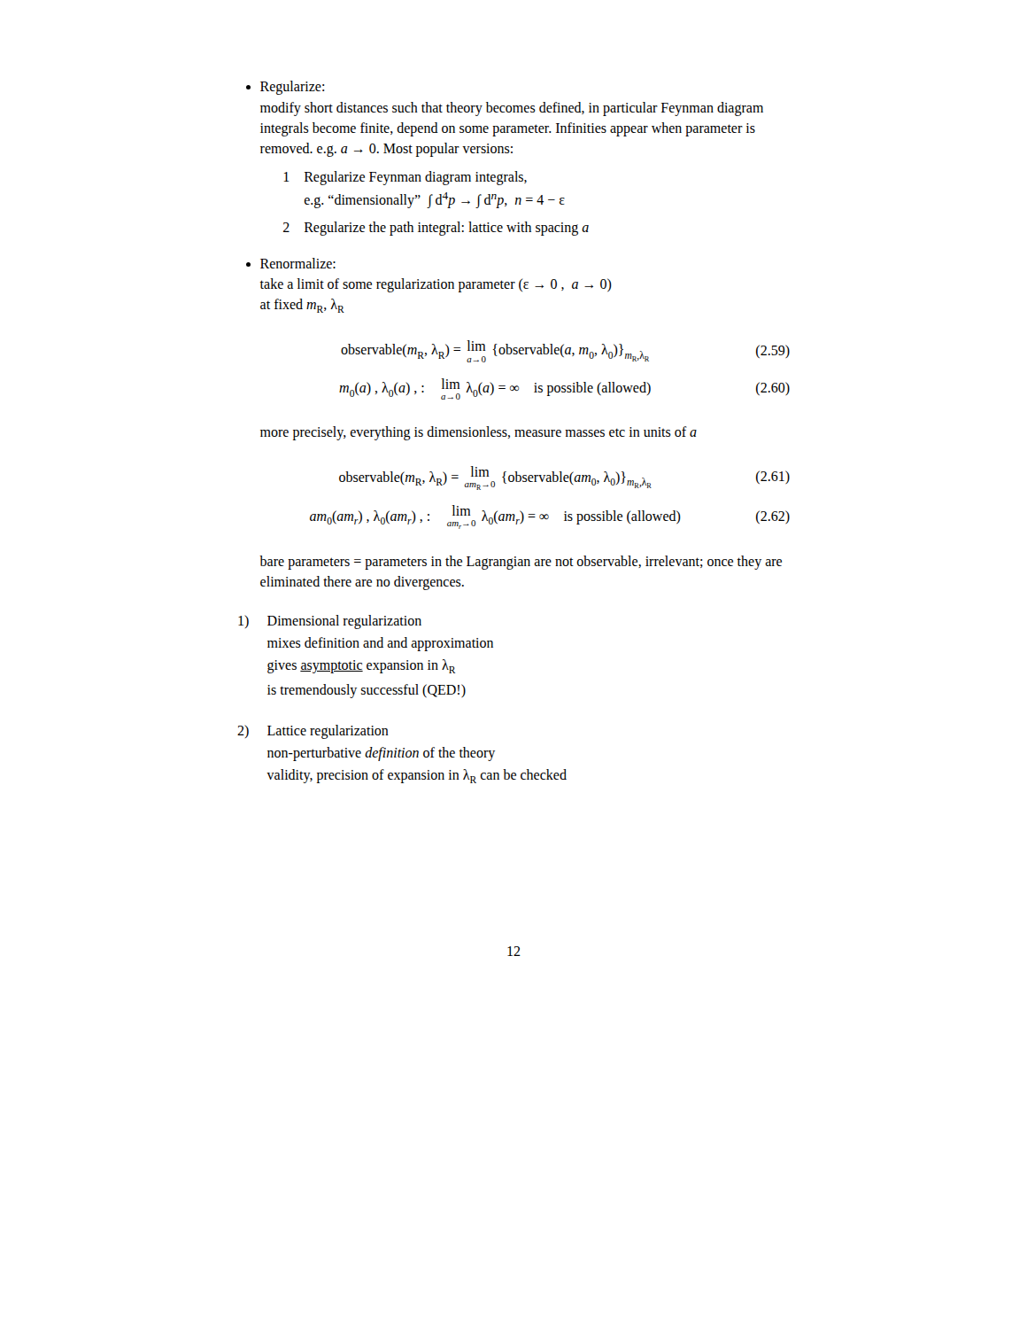Regularize:
modify short distances such that theory becomes defined, in particular Feynman diagram integrals become finite, depend on some parameter. Infinities appear when parameter is removed. e.g. a → 0. Most popular versions:
1
Regularize Feynman diagram integrals,
e.g. “dimensionally” ∫ d4p → ∫ dnp, n = 4 − ε
2
Regularize the path integral: lattice with spacing a
Renormalize:
take a limit of some regularization parameter (ε → 0 , a → 0)
at fixed mR, λR
observable(mR, λR) = lim a→0 {observable(a, m0, λ0)}mR,λR
(2.59)
m0(a) , λ0(a) , : lim a→0 λ0(a) = ∞ is possible (allowed)
(2.60)
more precisely, everything is dimensionless, measure masses etc in units of a
observable(mR, λR) = lim amR→0 {observable(am0, λ0)}mR,λR
(2.61)
am0(amr) , λ0(amr) , : lim amr→0 λ0(amr) = ∞ is possible (allowed)
(2.62)
bare parameters = parameters in the Lagrangian are not observable, irrelevant; once they are eliminated there are no divergences.
1)
Dimensional regularization
mixes definition and and approximation
gives asymptotic expansion in λR
is tremendously successful (QED!)
2)
Lattice regularization
non-perturbative definition of the theory
validity, precision of expansion in λR can be checked
12